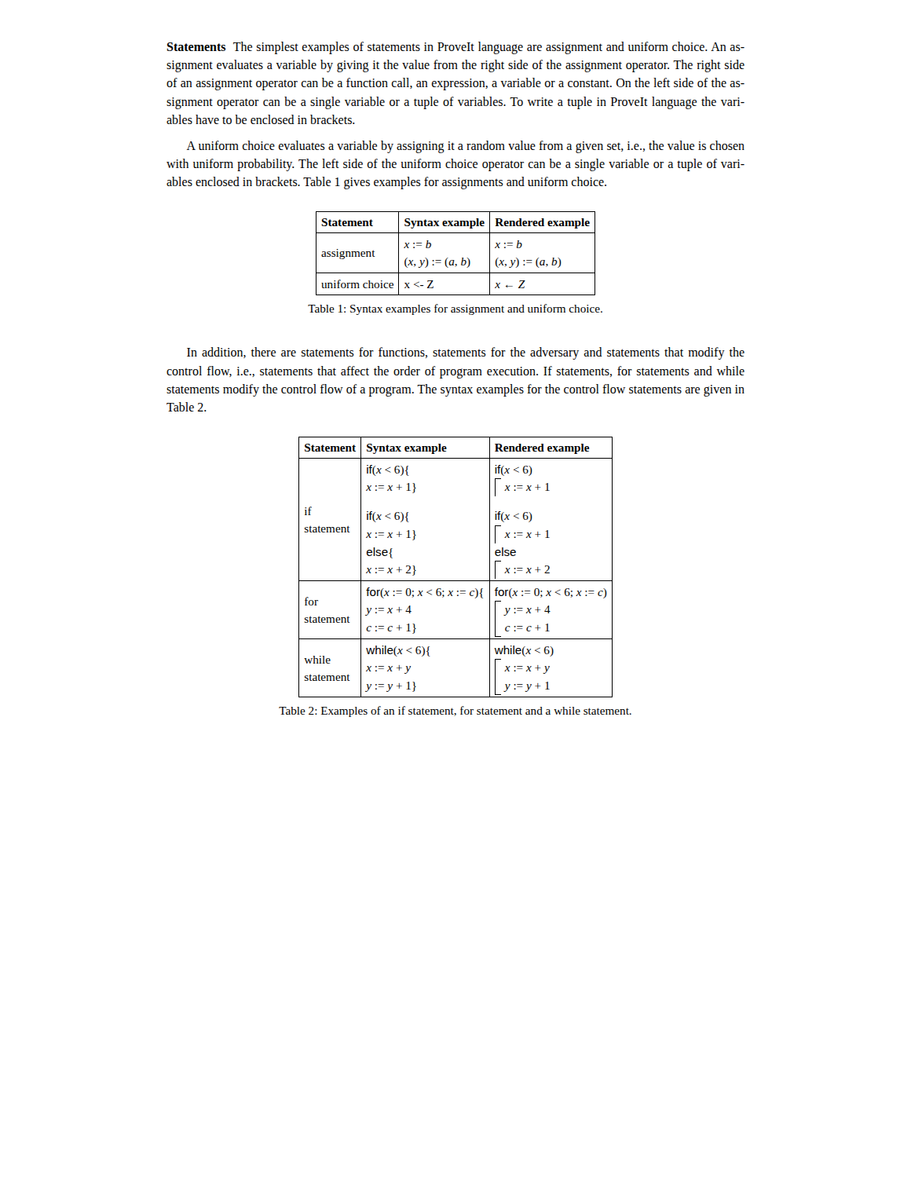Statements The simplest examples of statements in ProveIt language are assignment and uniform choice. An assignment evaluates a variable by giving it the value from the right side of the assignment operator. The right side of an assignment operator can be a function call, an expression, a variable or a constant. On the left side of the assignment operator can be a single variable or a tuple of variables. To write a tuple in ProveIt language the variables have to be enclosed in brackets.
A uniform choice evaluates a variable by assigning it a random value from a given set, i.e., the value is chosen with uniform probability. The left side of the uniform choice operator can be a single variable or a tuple of variables enclosed in brackets. Table 1 gives examples for assignments and uniform choice.
| Statement | Syntax example | Rendered example |
| --- | --- | --- |
| assignment | x := b ( x , y ) := ( a , b ) | x := b ( x , y ) := ( a , b ) |
| uniform choice | x <- Z | x ← Z |
Table 1: Syntax examples for assignment and uniform choice.
In addition, there are statements for functions, statements for the adversary and statements that modify the control flow, i.e., statements that affect the order of program execution. If statements, for statements and while statements modify the control flow of a program. The syntax examples for the control flow statements are given in Table 2.
| Statement | Syntax example | Rendered example |
| --- | --- | --- |
| if statement | if ( x < 6){ x := x + 1} if ( x < 6){ x := x + 1} else { x := x + 2} | if ( x < 6) x := x + 1 if ( x < 6) x := x + 1 else x := x + 2 |
| for statement | for ( x := 0; x < 6; x := c ){ y := x + 4 c := c + 1} | for ( x := 0; x < 6; x := c ) y := x + 4 c := c + 1 |
| while statement | while ( x < 6){ x := x + y y := y + 1} | while ( x < 6) x := x + y y := y + 1 |
Table 2: Examples of an if statement, for statement and a while statement.